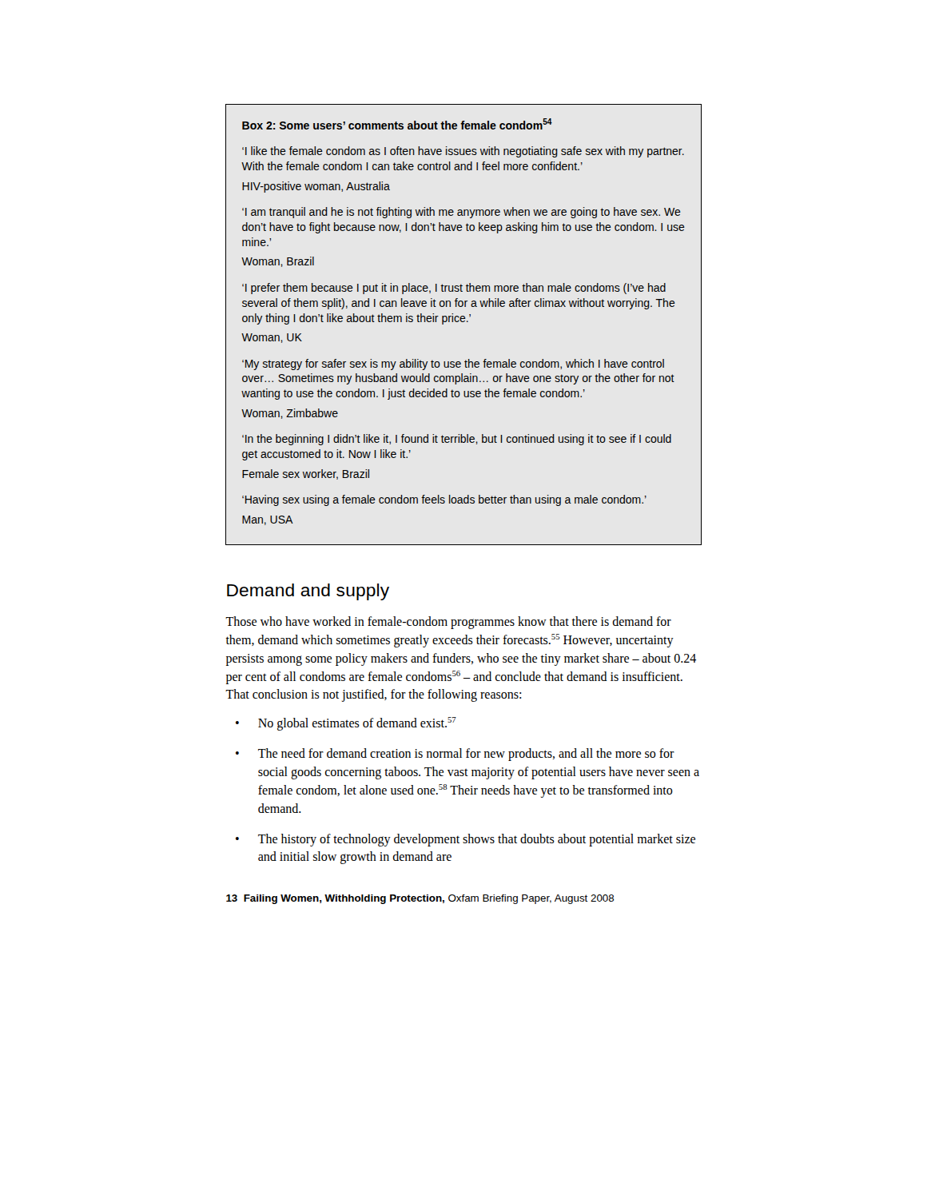Box 2: Some users’ comments about the female condom54
‘I like the female condom as I often have issues with negotiating safe sex with my partner. With the female condom I can take control and I feel more confident.’
HIV-positive woman, Australia
‘I am tranquil and he is not fighting with me anymore when we are going to have sex. We don’t have to fight because now, I don’t have to keep asking him to use the condom. I use mine.’
Woman, Brazil
‘I prefer them because I put it in place, I trust them more than male condoms (I’ve had several of them split), and I can leave it on for a while after climax without worrying. The only thing I don’t like about them is their price.’
Woman, UK
‘My strategy for safer sex is my ability to use the female condom, which I have control over… Sometimes my husband would complain… or have one story or the other for not wanting to use the condom. I just decided to use the female condom.’
Woman, Zimbabwe
‘In the beginning I didn’t like it, I found it terrible, but I continued using it to see if I could get accustomed to it. Now I like it.’
Female sex worker, Brazil
‘Having sex using a female condom feels loads better than using a male condom.’
Man, USA
Demand and supply
Those who have worked in female-condom programmes know that there is demand for them, demand which sometimes greatly exceeds their forecasts.55 However, uncertainty persists among some policy makers and funders, who see the tiny market share – about 0.24 per cent of all condoms are female condoms56 – and conclude that demand is insufficient. That conclusion is not justified, for the following reasons:
No global estimates of demand exist.57
The need for demand creation is normal for new products, and all the more so for social goods concerning taboos. The vast majority of potential users have never seen a female condom, let alone used one.58 Their needs have yet to be transformed into demand.
The history of technology development shows that doubts about potential market size and initial slow growth in demand are
13 Failing Women, Withholding Protection, Oxfam Briefing Paper, August 2008